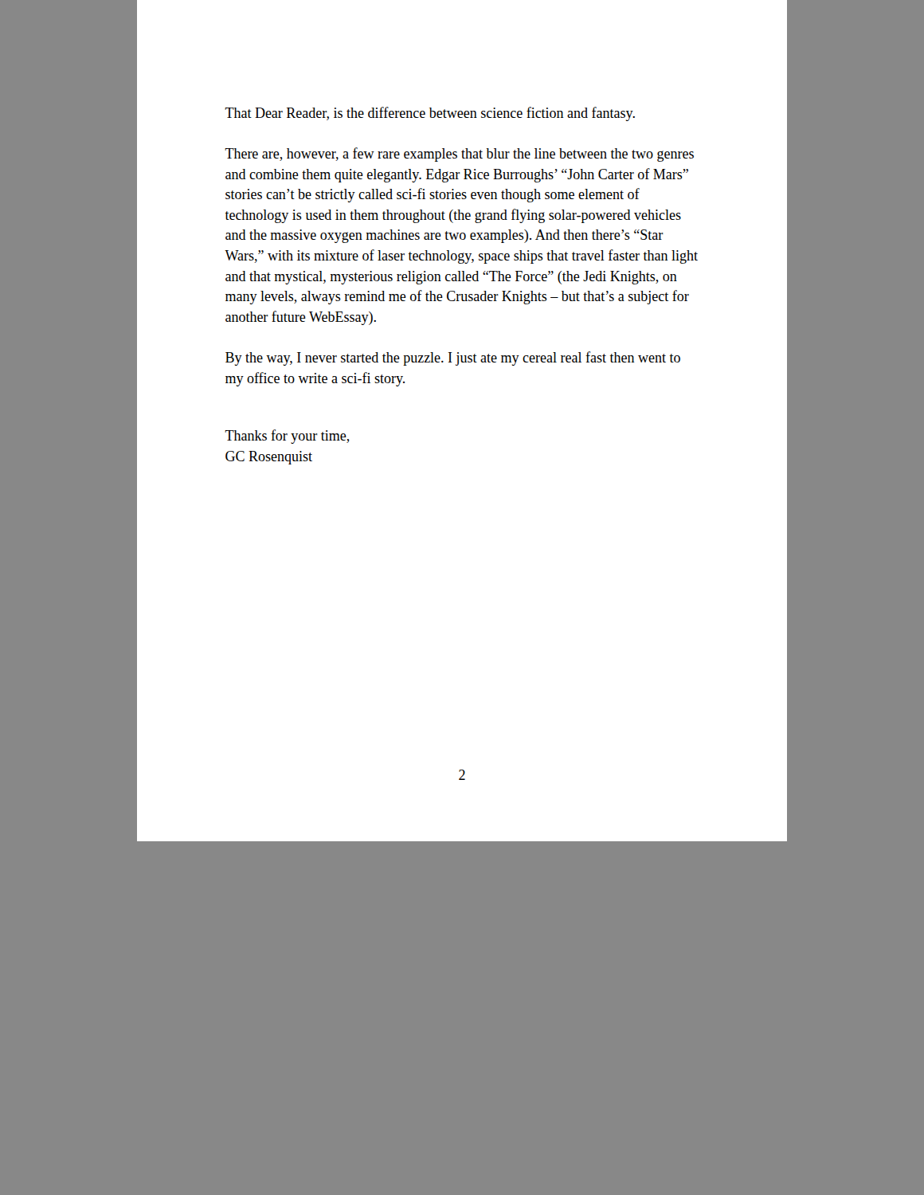That Dear Reader, is the difference between science fiction and fantasy.
There are, however, a few rare examples that blur the line between the two genres and combine them quite elegantly. Edgar Rice Burroughs’ “John Carter of Mars” stories can’t be strictly called sci-fi stories even though some element of technology is used in them throughout (the grand flying solar-powered vehicles and the massive oxygen machines are two examples). And then there’s “Star Wars,” with its mixture of laser technology, space ships that travel faster than light and that mystical, mysterious religion called “The Force” (the Jedi Knights, on many levels, always remind me of the Crusader Knights – but that’s a subject for another future WebEssay).
By the way, I never started the puzzle. I just ate my cereal real fast then went to my office to write a sci-fi story.
Thanks for your time,
GC Rosenquist
2